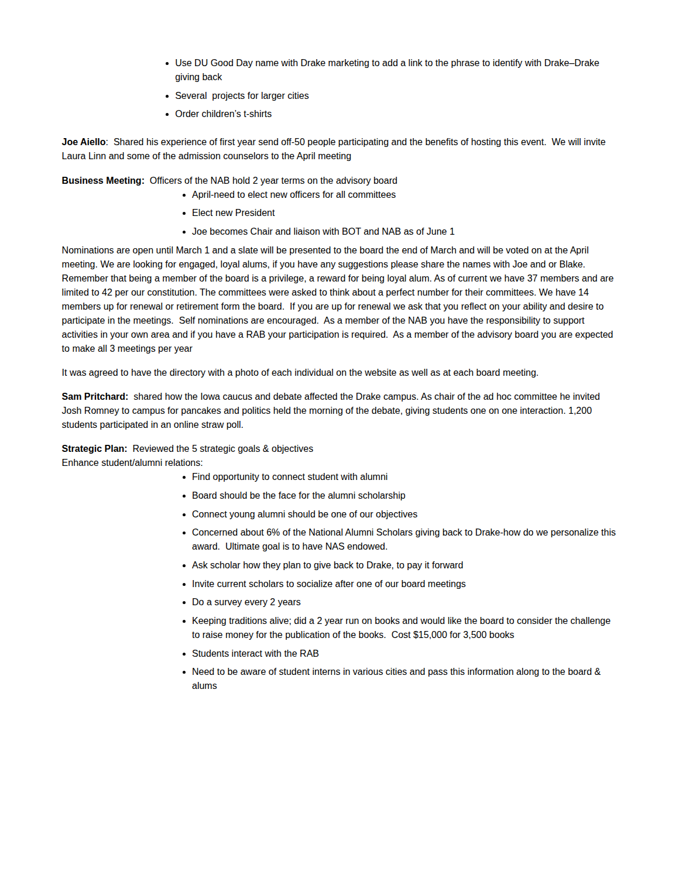Use DU Good Day name with Drake marketing to add a link to the phrase to identify with Drake–Drake giving back
Several projects for larger cities
Order children’s t-shirts
Joe Aiello: Shared his experience of first year send off-50 people participating and the benefits of hosting this event. We will invite Laura Linn and some of the admission counselors to the April meeting
Business Meeting: Officers of the NAB hold 2 year terms on the advisory board
April-need to elect new officers for all committees
Elect new President
Joe becomes Chair and liaison with BOT and NAB as of June 1
Nominations are open until March 1 and a slate will be presented to the board the end of March and will be voted on at the April meeting. We are looking for engaged, loyal alums, if you have any suggestions please share the names with Joe and or Blake. Remember that being a member of the board is a privilege, a reward for being loyal alum. As of current we have 37 members and are limited to 42 per our constitution. The committees were asked to think about a perfect number for their committees. We have 14 members up for renewal or retirement form the board. If you are up for renewal we ask that you reflect on your ability and desire to participate in the meetings. Self nominations are encouraged. As a member of the NAB you have the responsibility to support activities in your own area and if you have a RAB your participation is required. As a member of the advisory board you are expected to make all 3 meetings per year
It was agreed to have the directory with a photo of each individual on the website as well as at each board meeting.
Sam Pritchard: shared how the Iowa caucus and debate affected the Drake campus. As chair of the ad hoc committee he invited Josh Romney to campus for pancakes and politics held the morning of the debate, giving students one on one interaction. 1,200 students participated in an online straw poll.
Strategic Plan: Reviewed the 5 strategic goals & objectives
Enhance student/alumni relations:
Find opportunity to connect student with alumni
Board should be the face for the alumni scholarship
Connect young alumni should be one of our objectives
Concerned about 6% of the National Alumni Scholars giving back to Drake-how do we personalize this award. Ultimate goal is to have NAS endowed.
Ask scholar how they plan to give back to Drake, to pay it forward
Invite current scholars to socialize after one of our board meetings
Do a survey every 2 years
Keeping traditions alive; did a 2 year run on books and would like the board to consider the challenge to raise money for the publication of the books. Cost $15,000 for 3,500 books
Students interact with the RAB
Need to be aware of student interns in various cities and pass this information along to the board & alums